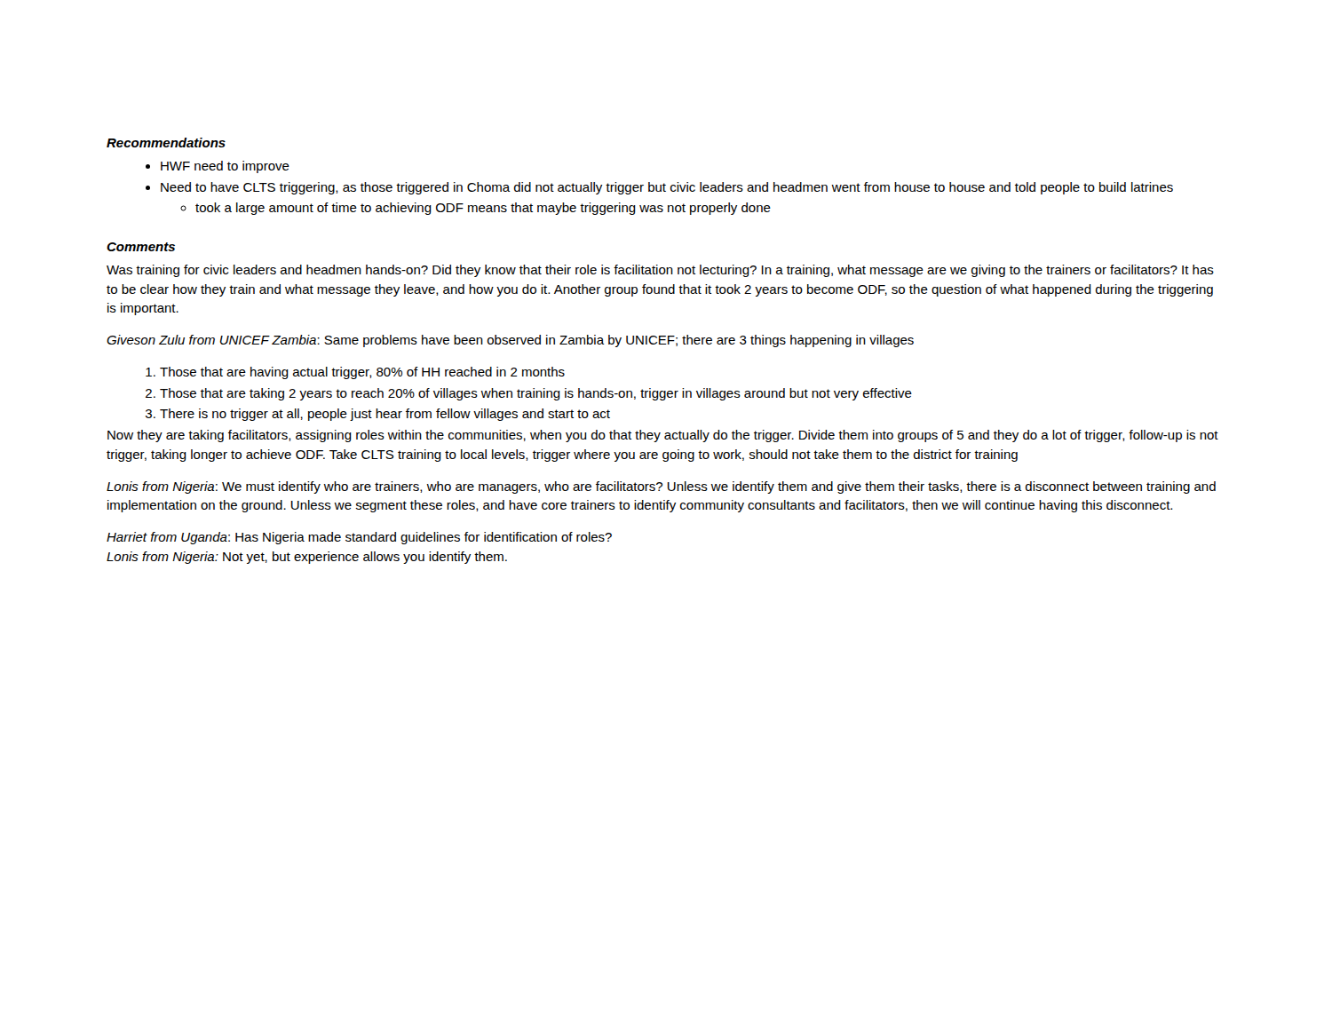Recommendations
HWF need to improve
Need to have CLTS triggering, as those triggered in Choma did not actually trigger but civic leaders and headmen went from house to house and told people to build latrines
took a large amount of time to achieving ODF means that maybe triggering was not properly done
Comments
Was training for civic leaders and headmen hands-on? Did they know that their role is facilitation not lecturing? In a training, what message are we giving to the trainers or facilitators? It has to be clear how they train and what message they leave, and how you do it. Another group found that it took 2 years to become ODF, so the question of what happened during the triggering is important.
Giveson Zulu from UNICEF Zambia: Same problems have been observed in Zambia by UNICEF; there are 3 things happening in villages
Those that are having actual trigger, 80% of HH reached in 2 months
Those that are taking 2 years to reach 20% of villages when training is hands-on, trigger in villages around but not very effective
There is no trigger at all, people just hear from fellow villages and start to act
Now they are taking facilitators, assigning roles within the communities, when you do that they actually do the trigger. Divide them into groups of 5 and they do a lot of trigger, follow-up is not trigger, taking longer to achieve ODF. Take CLTS training to local levels, trigger where you are going to work, should not take them to the district for training
Lonis from Nigeria: We must identify who are trainers, who are managers, who are facilitators? Unless we identify them and give them their tasks, there is a disconnect between training and implementation on the ground. Unless we segment these roles, and have core trainers to identify community consultants and facilitators, then we will continue having this disconnect.
Harriet from Uganda: Has Nigeria made standard guidelines for identification of roles?
Lonis from Nigeria: Not yet, but experience allows you identify them.